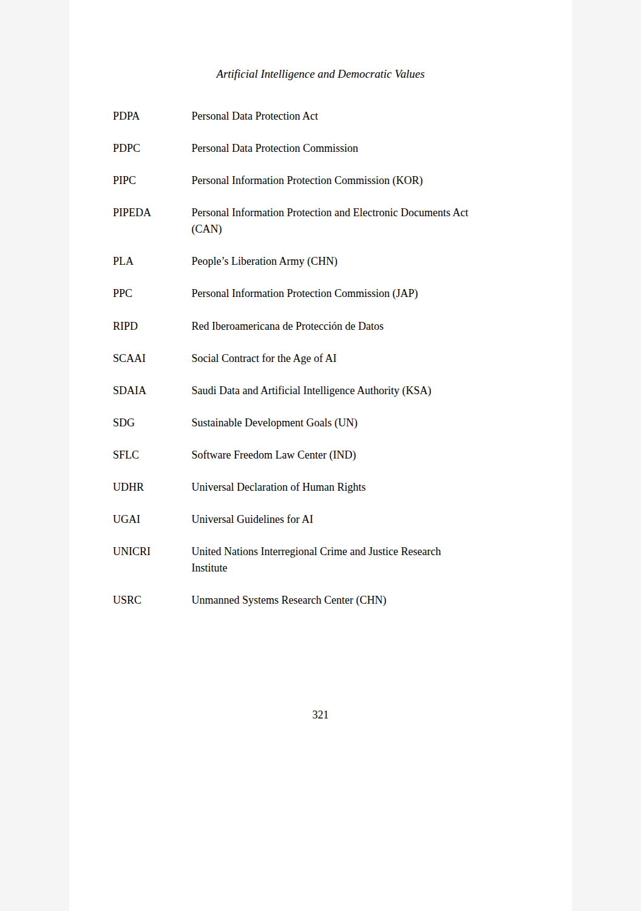Artificial Intelligence and Democratic Values
PDPA
Personal Data Protection Act
PDPC
Personal Data Protection Commission
PIPC
Personal Information Protection Commission (KOR)
PIPEDA
Personal Information Protection and Electronic Documents Act(CAN)
PLA
People’s Liberation Army (CHN)
PPC
Personal Information Protection Commission (JAP)
RIPD
Red Iberoamericana de Protección de Datos
SCAAI
Social Contract for the Age of AI
SDAIA
Saudi Data and Artificial Intelligence Authority (KSA)
SDG
Sustainable Development Goals (UN)
SFLC
Software Freedom Law Center (IND)
UDHR
Universal Declaration of Human Rights
UGAI
Universal Guidelines for AI
UNICRI
United Nations Interregional Crime and Justice ResearchInstitute
USRC
Unmanned Systems Research Center (CHN)
321